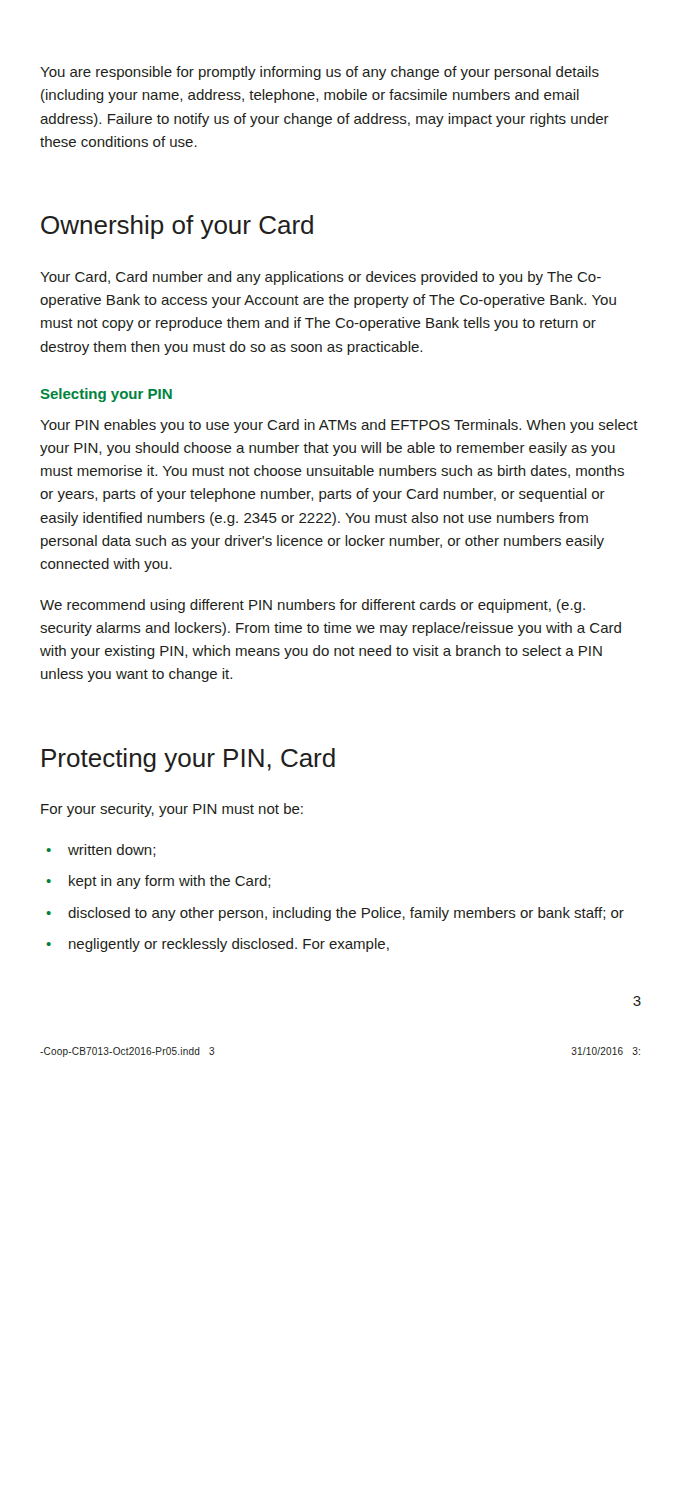You are responsible for promptly informing us of any change of your personal details (including your name, address, telephone, mobile or facsimile numbers and email address). Failure to notify us of your change of address, may impact your rights under these conditions of use.
Ownership of your Card
Your Card, Card number and any applications or devices provided to you by The Co-operative Bank to access your Account are the property of The Co-operative Bank. You must not copy or reproduce them and if The Co-operative Bank tells you to return or destroy them then you must do so as soon as practicable.
Selecting your PIN
Your PIN enables you to use your Card in ATMs and EFTPOS Terminals. When you select your PIN, you should choose a number that you will be able to remember easily as you must memorise it. You must not choose unsuitable numbers such as birth dates, months or years, parts of your telephone number, parts of your Card number, or sequential or easily identified numbers (e.g. 2345 or 2222). You must also not use numbers from personal data such as your driver's licence or locker number, or other numbers easily connected with you.
We recommend using different PIN numbers for different cards or equipment, (e.g. security alarms and lockers). From time to time we may replace/reissue you with a Card with your existing PIN, which means you do not need to visit a branch to select a PIN unless you want to change it.
Protecting your PIN, Card
For your security, your PIN must not be:
written down;
kept in any form with the Card;
disclosed to any other person, including the Police, family members or bank staff; or
negligently or recklessly disclosed. For example,
3
-Coop-CB7013-Oct2016-Pr05.indd 3 31/10/2016 3: